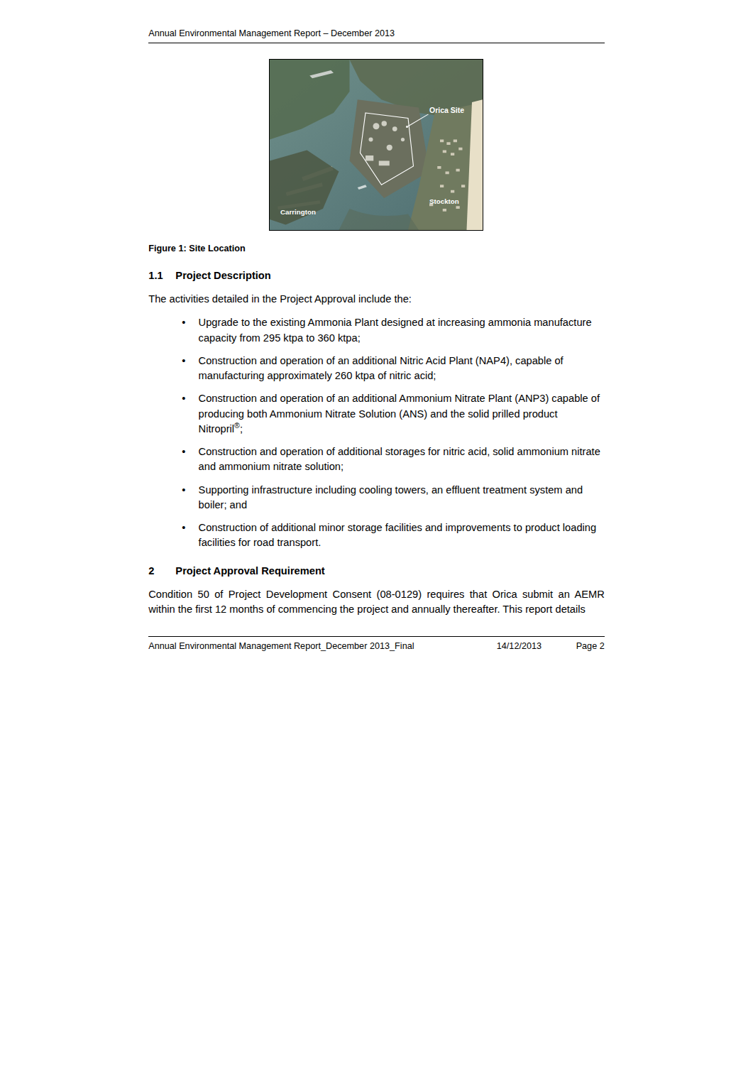Annual Environmental Management Report – December 2013
Figure 1: Site Location
1.1 Project Description
The activities detailed in the Project Approval include the:
Upgrade to the existing Ammonia Plant designed at increasing ammonia manufacture capacity from 295 ktpa to 360 ktpa;
Construction and operation of an additional Nitric Acid Plant (NAP4), capable of manufacturing approximately 260 ktpa of nitric acid;
Construction and operation of an additional Ammonium Nitrate Plant (ANP3) capable of producing both Ammonium Nitrate Solution (ANS) and the solid prilled product Nitropril®;
Construction and operation of additional storages for nitric acid, solid ammonium nitrate and ammonium nitrate solution;
Supporting infrastructure including cooling towers, an effluent treatment system and boiler; and
Construction of additional minor storage facilities and improvements to product loading facilities for road transport.
2 Project Approval Requirement
Condition 50 of Project Development Consent (08-0129) requires that Orica submit an AEMR within the first 12 months of commencing the project and annually thereafter. This report details
Annual Environmental Management Report_December 2013_Final
14/12/2013
Page 2